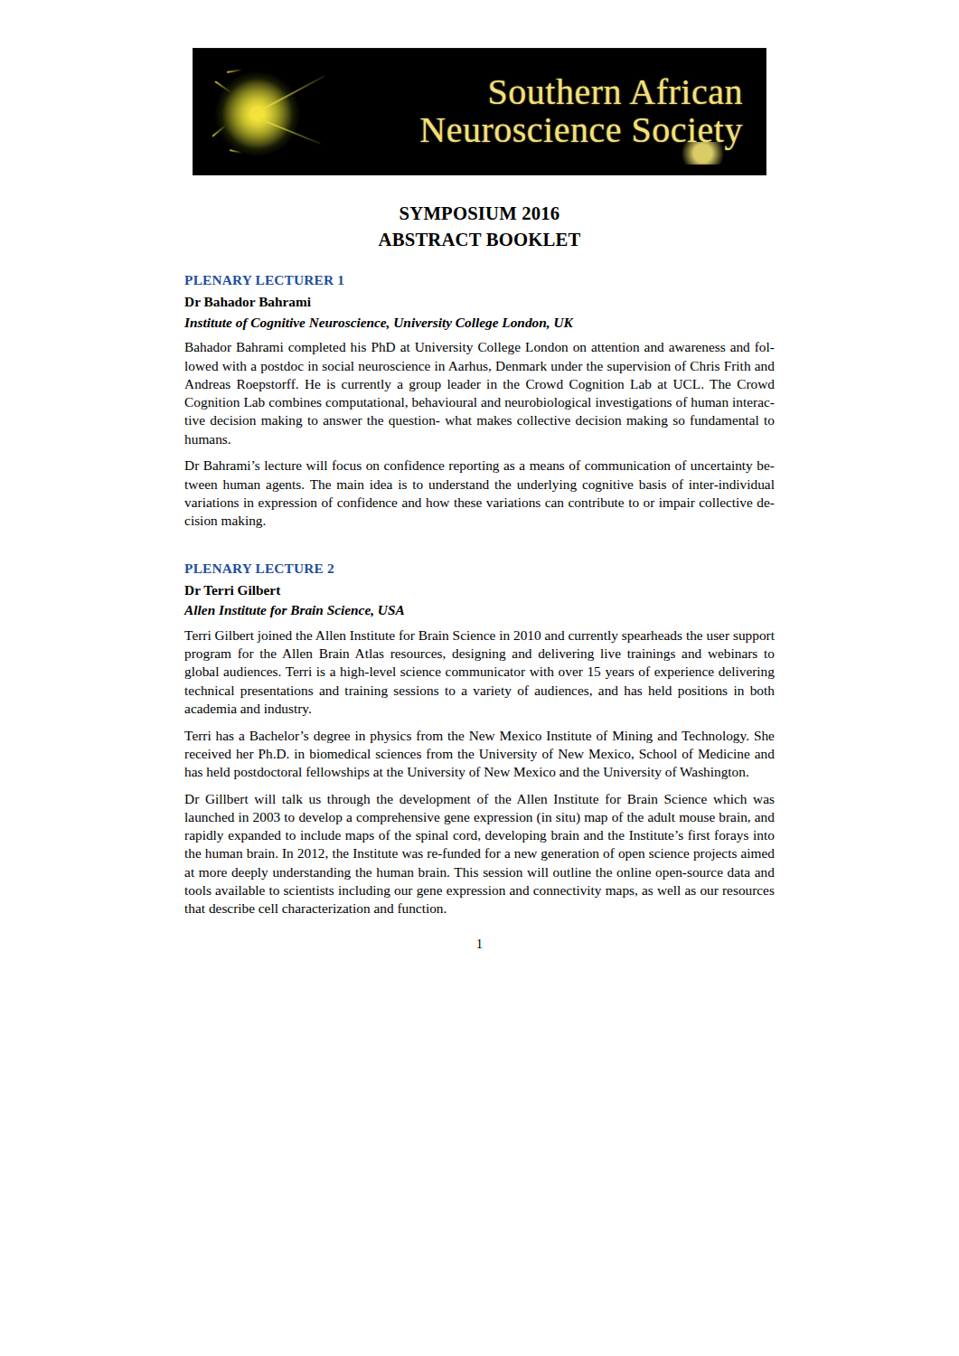Southern African Neuroscience Society
SYMPOSIUM 2016
ABSTRACT BOOKLET
PLENARY LECTURER 1
Dr Bahador Bahrami
Institute of Cognitive Neuroscience, University College London, UK
Bahador Bahrami completed his PhD at University College London on attention and awareness and followed with a postdoc in social neuroscience in Aarhus, Denmark under the supervision of Chris Frith and Andreas Roepstorff. He is currently a group leader in the Crowd Cognition Lab at UCL. The Crowd Cognition Lab combines computational, behavioural and neurobiological investigations of human interactive decision making to answer the question- what makes collective decision making so fundamental to humans.
Dr Bahrami’s lecture will focus on confidence reporting as a means of communication of uncertainty between human agents. The main idea is to understand the underlying cognitive basis of inter-individual variations in expression of confidence and how these variations can contribute to or impair collective decision making.
PLENARY LECTURE 2
Dr Terri Gilbert
Allen Institute for Brain Science, USA
Terri Gilbert joined the Allen Institute for Brain Science in 2010 and currently spearheads the user support program for the Allen Brain Atlas resources, designing and delivering live trainings and webinars to global audiences. Terri is a high-level science communicator with over 15 years of experience delivering technical presentations and training sessions to a variety of audiences, and has held positions in both academia and industry.
Terri has a Bachelor’s degree in physics from the New Mexico Institute of Mining and Technology. She received her Ph.D. in biomedical sciences from the University of New Mexico, School of Medicine and has held postdoctoral fellowships at the University of New Mexico and the University of Washington.
Dr Gillbert will talk us through the development of the Allen Institute for Brain Science which was launched in 2003 to develop a comprehensive gene expression (in situ) map of the adult mouse brain, and rapidly expanded to include maps of the spinal cord, developing brain and the Institute’s first forays into the human brain. In 2012, the Institute was re-funded for a new generation of open science projects aimed at more deeply understanding the human brain. This session will outline the online open-source data and tools available to scientists including our gene expression and connectivity maps, as well as our resources that describe cell characterization and function.
1